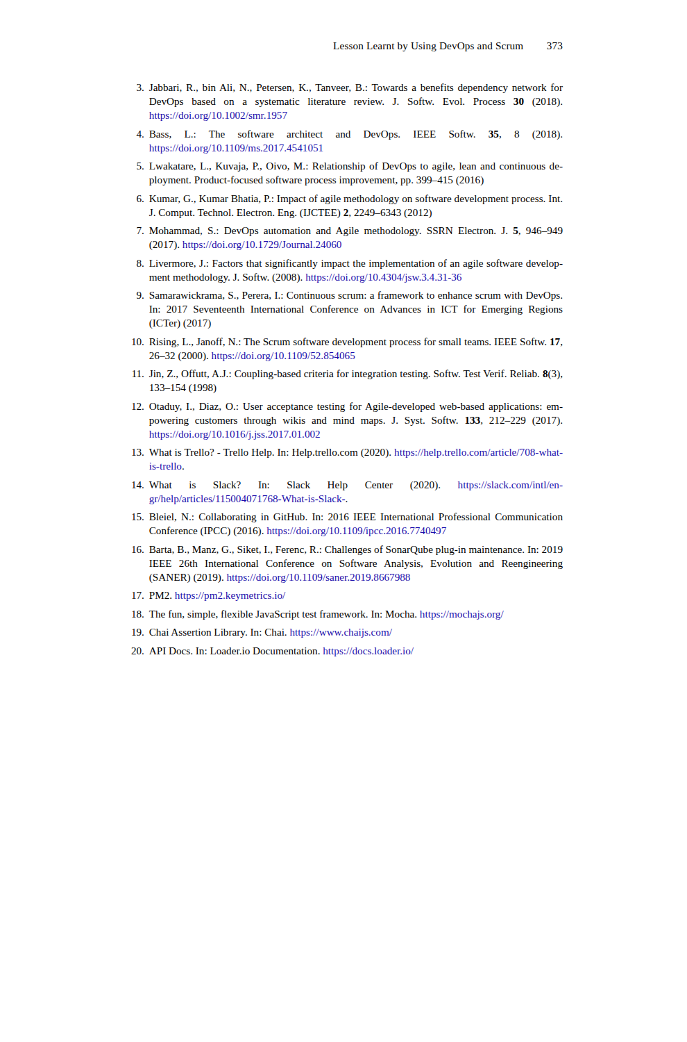Lesson Learnt by Using DevOps and Scrum 373
Jabbari, R., bin Ali, N., Petersen, K., Tanveer, B.: Towards a benefits dependency network for DevOps based on a systematic literature review. J. Softw. Evol. Process 30 (2018). https://doi.org/10.1002/smr.1957
Bass, L.: The software architect and DevOps. IEEE Softw. 35, 8 (2018). https://doi.org/10.1109/ms.2017.4541051
Lwakatare, L., Kuvaja, P., Oivo, M.: Relationship of DevOps to agile, lean and continuous deployment. Product-focused software process improvement, pp. 399–415 (2016)
Kumar, G., Kumar Bhatia, P.: Impact of agile methodology on software development process. Int. J. Comput. Technol. Electron. Eng. (IJCTEE) 2, 2249–6343 (2012)
Mohammad, S.: DevOps automation and Agile methodology. SSRN Electron. J. 5, 946–949 (2017). https://doi.org/10.1729/Journal.24060
Livermore, J.: Factors that significantly impact the implementation of an agile software development methodology. J. Softw. (2008). https://doi.org/10.4304/jsw.3.4.31-36
Samarawickrama, S., Perera, I.: Continuous scrum: a framework to enhance scrum with DevOps. In: 2017 Seventeenth International Conference on Advances in ICT for Emerging Regions (ICTer) (2017)
Rising, L., Janoff, N.: The Scrum software development process for small teams. IEEE Softw. 17, 26–32 (2000). https://doi.org/10.1109/52.854065
Jin, Z., Offutt, A.J.: Coupling-based criteria for integration testing. Softw. Test Verif. Reliab. 8(3), 133–154 (1998)
Otaduy, I., Diaz, O.: User acceptance testing for Agile-developed web-based applications: empowering customers through wikis and mind maps. J. Syst. Softw. 133, 212–229 (2017). https://doi.org/10.1016/j.jss.2017.01.002
What is Trello? - Trello Help. In: Help.trello.com (2020). https://help.trello.com/article/708-what-is-trello.
What is Slack? In: Slack Help Center (2020). https://slack.com/intl/en-gr/help/articles/115004071768-What-is-Slack-.
Bleiel, N.: Collaborating in GitHub. In: 2016 IEEE International Professional Communication Conference (IPCC) (2016). https://doi.org/10.1109/ipcc.2016.7740497
Barta, B., Manz, G., Siket, I., Ferenc, R.: Challenges of SonarQube plug-in maintenance. In: 2019 IEEE 26th International Conference on Software Analysis, Evolution and Reengineering (SANER) (2019). https://doi.org/10.1109/saner.2019.8667988
PM2. https://pm2.keymetrics.io/
The fun, simple, flexible JavaScript test framework. In: Mocha. https://mochajs.org/
Chai Assertion Library. In: Chai. https://www.chaijs.com/
API Docs. In: Loader.io Documentation. https://docs.loader.io/